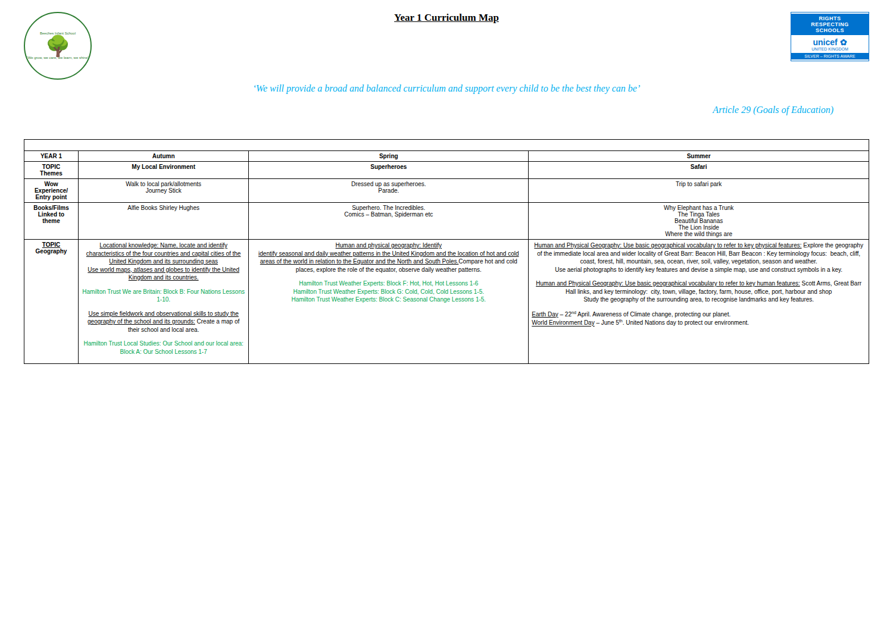Beeches Infant School
🌳
"We grow, we care, we learn, we shine"
Year 1 Curriculum Map
RIGHTS
RESPECTING
SCHOOLS
unicef ✿
UNITED KINGDOM
SILVER – RIGHTS AWARE
‘We will provide a broad and balanced curriculum and support every child to be the best they can be’
Article 29 (Goals of Education)
| YEAR 1 | Autumn | Spring | Summer |
| TOPIC Themes | My Local Environment | Superheroes | Safari |
| Wow Experience/ Entry point | Walk to local park/allotments Journey Stick | Dressed up as superheroes. Parade. | Trip to safari park |
| Books/Films Linked to theme | Alfie Books Shirley Hughes | Superhero. The Incredibles. Comics – Batman, Spiderman etc | Why Elephant has a Trunk The Tinga Tales Beautiful Bananas The Lion Inside Where the wild things are |
| TOPIC Geography | Locational knowledge: Name, locate and identify characteristics of the four countries and capital cities of the United Kingdom and its surrounding seas Use world maps, atlases and globes to identify the United Kingdom and its countries. Hamilton Trust We are Britain: Block B: Four Nations Lessons 1-10. Use simple fieldwork and observational skills to study the geography of the school and its grounds: Create a map of their school and local area. Hamilton Trust Local Studies: Our School and our local area: Block A: Our School Lessons 1-7 | Human and physical geography: Identify identify seasonal and daily weather patterns in the United Kingdom and the location of hot and cold areas of the world in relation to the Equator and the North and South Poles. Compare hot and cold places, explore the role of the equator, observe daily weather patterns. Hamilton Trust Weather Experts: Block F: Hot, Hot, Hot Lessons 1-6 Hamilton Trust Weather Experts: Block G: Cold, Cold, Cold Lessons 1-5. Hamilton Trust Weather Experts: Block C: Seasonal Change Lessons 1-5. | Human and Physical Geography: Use basic geographical vocabulary to refer to key physical features: Explore the geography of the immediate local area and wider locality of Great Barr: Beacon Hill, Barr Beacon : Key terminology focus: beach, cliff, coast, forest, hill, mountain, sea, ocean, river, soil, valley, vegetation, season and weather. Use aerial photographs to identify key features and devise a simple map, use and construct symbols in a key. Human and Physical Geography: Use basic geographical vocabulary to refer to key human features: Scott Arms, Great Barr Hall links, and key terminology: city, town, village, factory, farm, house, office, port, harbour and shop Study the geography of the surrounding area, to recognise landmarks and key features. Earth Day – 22 nd April. Awareness of Climate change, protecting our planet. World Environment Day – June 5 th . United Nations day to protect our environment. |